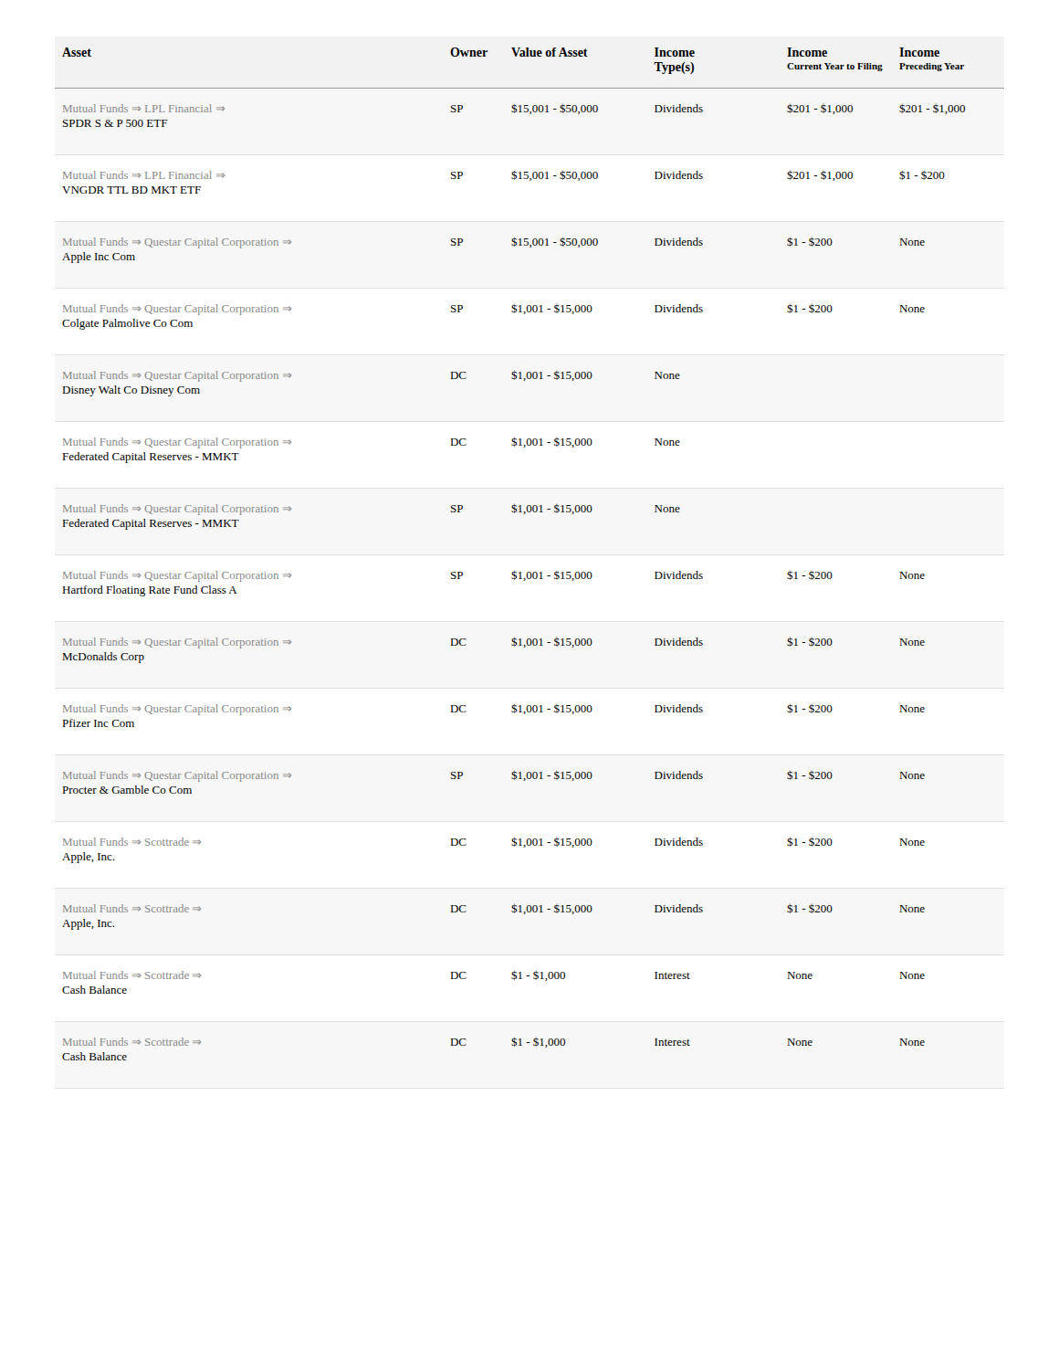| Asset | Owner | Value of Asset | Income Type(s) | Income Current Year to Filing | Income Preceding Year |
| --- | --- | --- | --- | --- | --- |
| Mutual Funds ⇒ LPL Financial ⇒ SPDR S & P 500 ETF | SP | $15,001 - $50,000 | Dividends | $201 - $1,000 | $201 - $1,000 |
| Mutual Funds ⇒ LPL Financial ⇒ VNGDR TTL BD MKT ETF | SP | $15,001 - $50,000 | Dividends | $201 - $1,000 | $1 - $200 |
| Mutual Funds ⇒ Questar Capital Corporation ⇒ Apple Inc Com | SP | $15,001 - $50,000 | Dividends | $1 - $200 | None |
| Mutual Funds ⇒ Questar Capital Corporation ⇒ Colgate Palmolive Co Com | SP | $1,001 - $15,000 | Dividends | $1 - $200 | None |
| Mutual Funds ⇒ Questar Capital Corporation ⇒ Disney Walt Co Disney Com | DC | $1,001 - $15,000 | None | | |
| Mutual Funds ⇒ Questar Capital Corporation ⇒ Federated Capital Reserves - MMKT | DC | $1,001 - $15,000 | None | | |
| Mutual Funds ⇒ Questar Capital Corporation ⇒ Federated Capital Reserves - MMKT | SP | $1,001 - $15,000 | None | | |
| Mutual Funds ⇒ Questar Capital Corporation ⇒ Hartford Floating Rate Fund Class A | SP | $1,001 - $15,000 | Dividends | $1 - $200 | None |
| Mutual Funds ⇒ Questar Capital Corporation ⇒ McDonalds Corp | DC | $1,001 - $15,000 | Dividends | $1 - $200 | None |
| Mutual Funds ⇒ Questar Capital Corporation ⇒ Pfizer Inc Com | DC | $1,001 - $15,000 | Dividends | $1 - $200 | None |
| Mutual Funds ⇒ Questar Capital Corporation ⇒ Procter & Gamble Co Com | SP | $1,001 - $15,000 | Dividends | $1 - $200 | None |
| Mutual Funds ⇒ Scottrade ⇒ Apple, Inc. | DC | $1,001 - $15,000 | Dividends | $1 - $200 | None |
| Mutual Funds ⇒ Scottrade ⇒ Apple, Inc. | DC | $1,001 - $15,000 | Dividends | $1 - $200 | None |
| Mutual Funds ⇒ Scottrade ⇒ Cash Balance | DC | $1 - $1,000 | Interest | None | None |
| Mutual Funds ⇒ Scottrade ⇒ Cash Balance | DC | $1 - $1,000 | Interest | None | None |